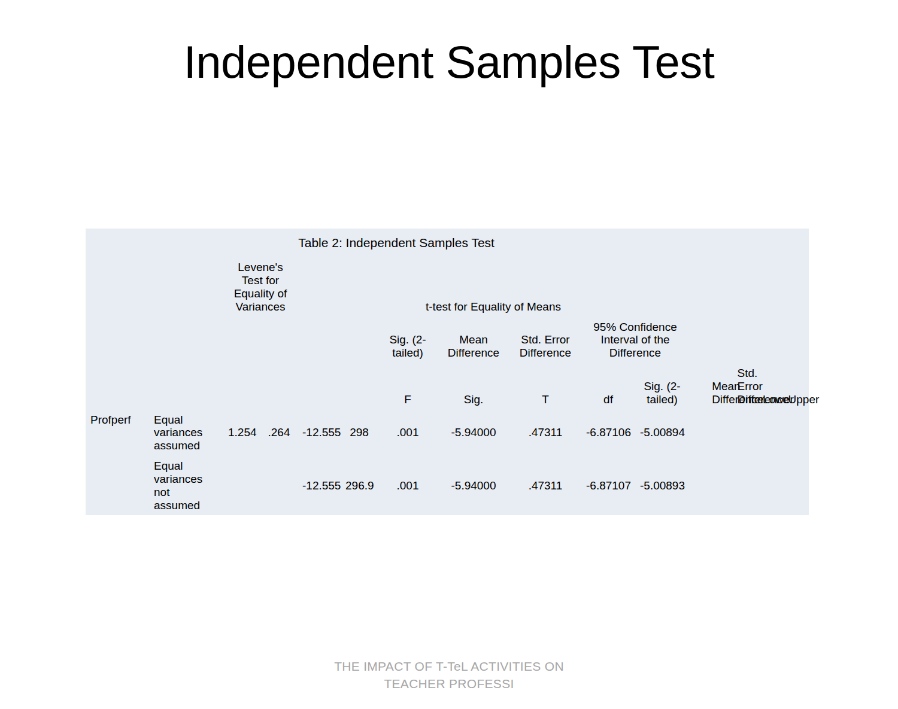Independent Samples Test
| Table 2: Independent Samples Test |
| | | Levene's Test for Equality of Variances | t-test for Equality of Means | |
| | | | | | | Sig. (2-tailed) | Mean Difference | Std. Error Difference | 95% Confidence Interval of the Difference | |
| | | F | Sig. | T | df | Sig. (2-tailed) | Mean Difference | Std. Error Difference | Lower | Upper |
| Profperf | Equal variances assumed | 1.254 | .264 | -12.555 | 298 | .001 | -5.94000 | .47311 | -6.87106 | -5.00894 | |
| | Equal variances not assumed | | | -12.555 | 296.9 | .001 | -5.94000 | .47311 | -6.87107 | -5.00893 | |
THE IMPACT OF T-TeL ACTIVITIES ON
TEACHER PROFESSI